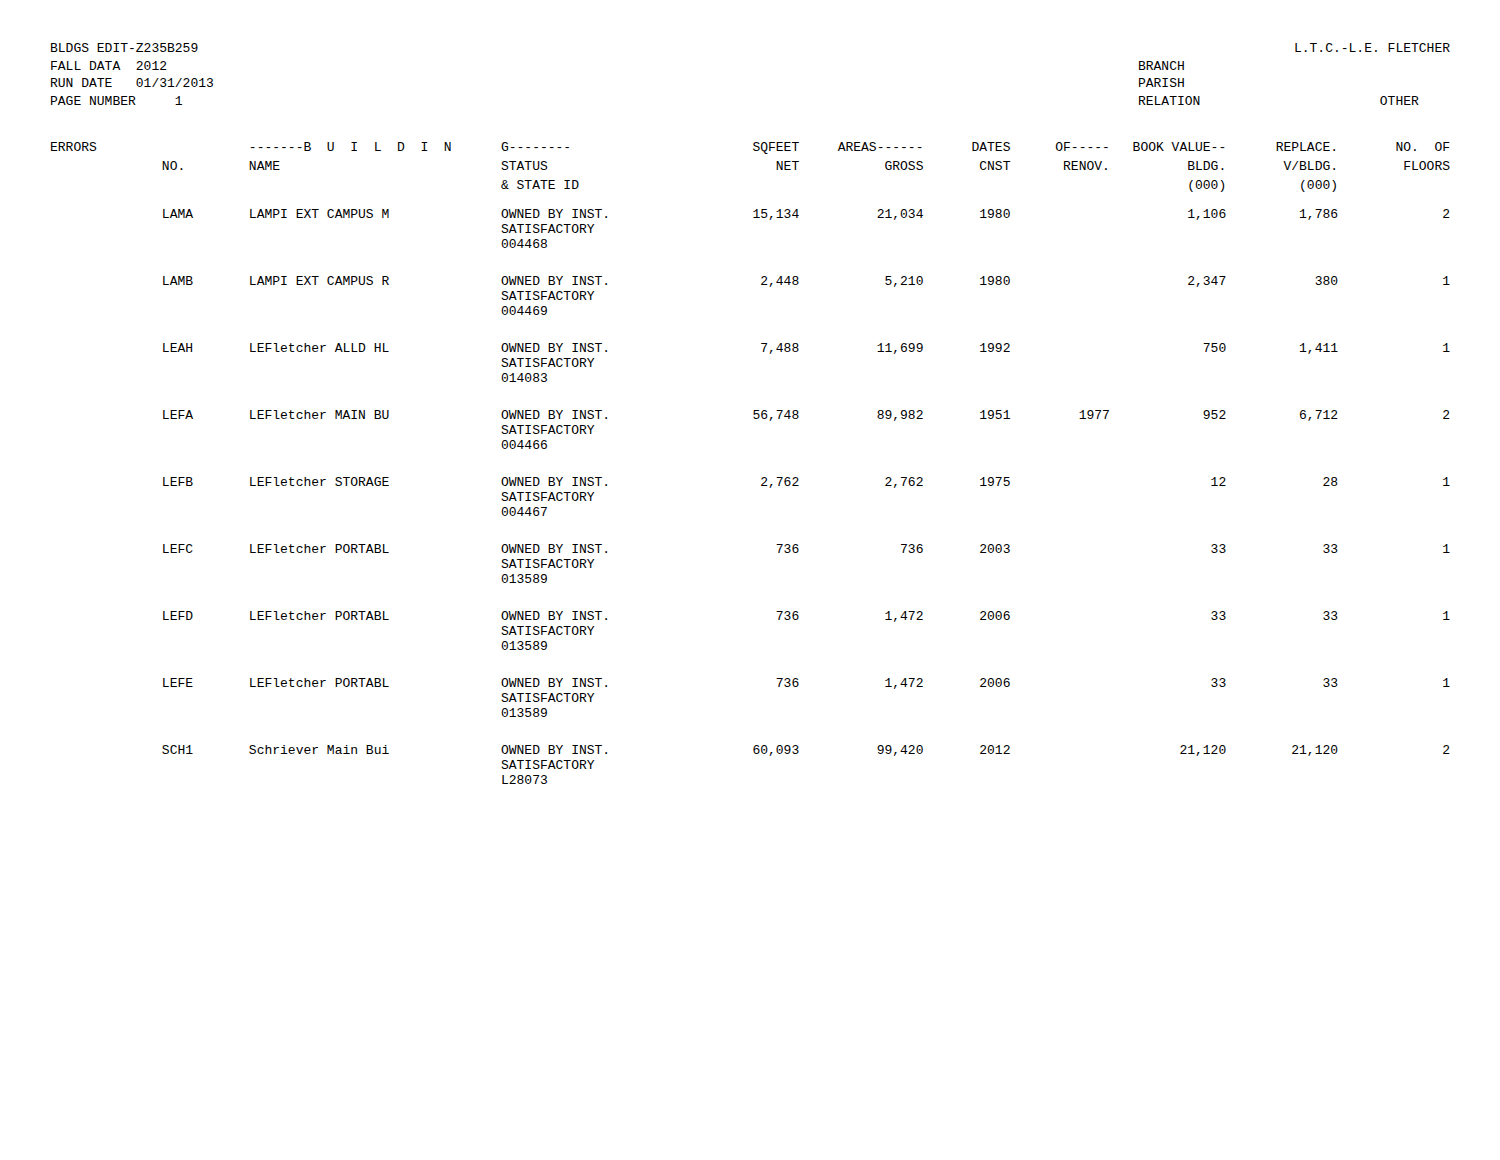BLDGS EDIT-Z235B259 FALL DATA 2012 RUN DATE 01/31/2013 PAGE NUMBER 1
L.T.C.-L.E. FLETCHER BRANCH PARISH RELATION OTHER
| ERRORS | | -------B U I L D I N | G-------- | SQFEET | AREAS------ | DATES | OF----- | BOOK VALUE-- | REPLACE. | NO. OF |
| --- | --- | --- | --- | --- | --- | --- | --- | --- | --- | --- |
| | NO. | NAME | STATUS | NET | GROSS | CNST | RENOV. | BLDG. | V/BLDG. | FLOORS |
| | | | & STATE ID | | | | | (000) | (000) | |
| | LAMA | LAMPI EXT CAMPUS M | OWNED BY INST. SATISFACTORY 004468 | 15,134 | 21,034 | 1980 | | 1,106 | 1,786 | 2 |
| | LAMB | LAMPI EXT CAMPUS R | OWNED BY INST. SATISFACTORY 004469 | 2,448 | 5,210 | 1980 | | 2,347 | 380 | 1 |
| | LEAH | LEFletcher ALLD HL | OWNED BY INST. SATISFACTORY 014083 | 7,488 | 11,699 | 1992 | | 750 | 1,411 | 1 |
| | LEFA | LEFletcher MAIN BU | OWNED BY INST. SATISFACTORY 004466 | 56,748 | 89,982 | 1951 | 1977 | 952 | 6,712 | 2 |
| | LEFB | LEFletcher STORAGE | OWNED BY INST. SATISFACTORY 004467 | 2,762 | 2,762 | 1975 | | 12 | 28 | 1 |
| | LEFC | LEFletcher PORTABL | OWNED BY INST. SATISFACTORY 013589 | 736 | 736 | 2003 | | 33 | 33 | 1 |
| | LEFD | LEFletcher PORTABL | OWNED BY INST. SATISFACTORY 013589 | 736 | 1,472 | 2006 | | 33 | 33 | 1 |
| | LEFE | LEFletcher PORTABL | OWNED BY INST. SATISFACTORY 013589 | 736 | 1,472 | 2006 | | 33 | 33 | 1 |
| | SCH1 | Schriever Main Bui | OWNED BY INST. SATISFACTORY L28073 | 60,093 | 99,420 | 2012 | | 21,120 | 21,120 | 2 |